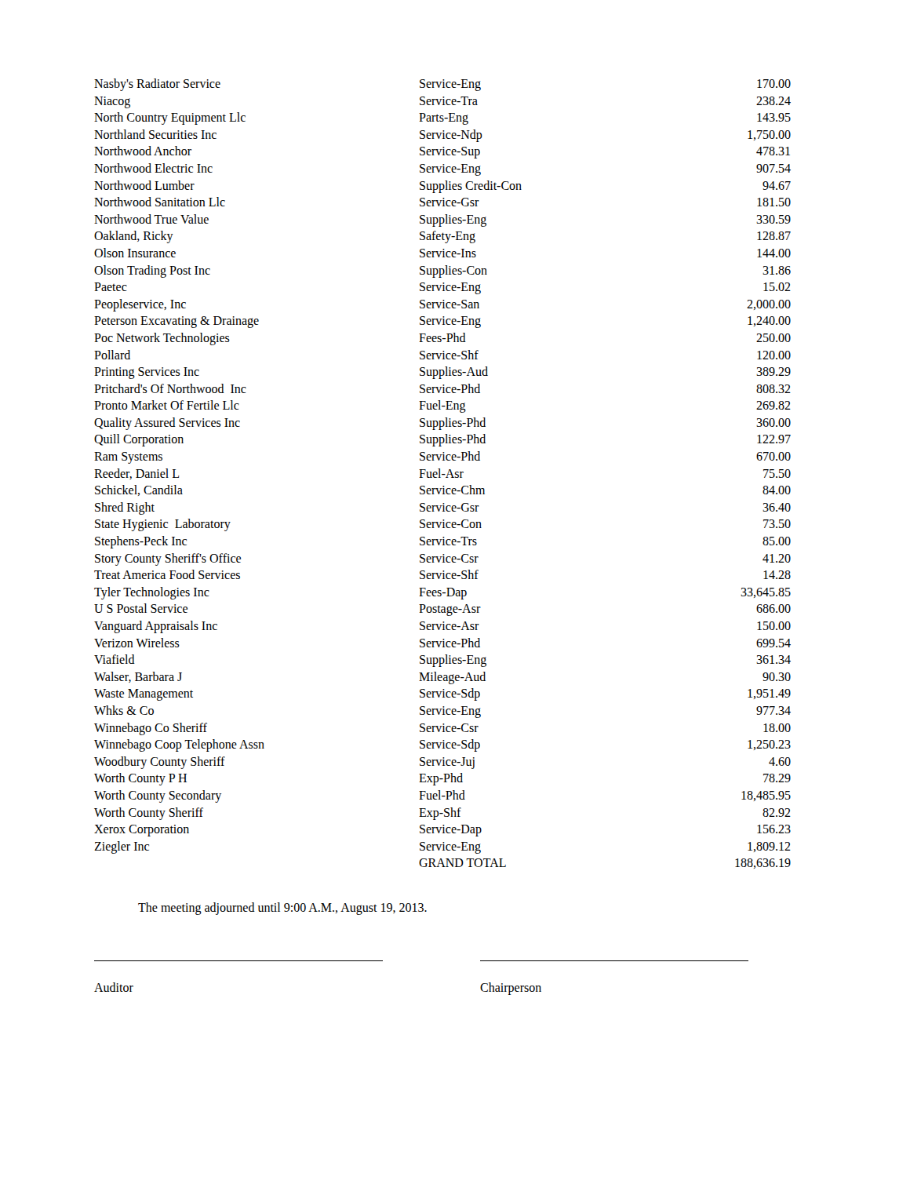| Nasby's Radiator Service | Service-Eng | 170.00 |
| Niacog | Service-Tra | 238.24 |
| North Country Equipment Llc | Parts-Eng | 143.95 |
| Northland Securities Inc | Service-Ndp | 1,750.00 |
| Northwood Anchor | Service-Sup | 478.31 |
| Northwood Electric Inc | Service-Eng | 907.54 |
| Northwood Lumber | Supplies Credit-Con | 94.67 |
| Northwood Sanitation Llc | Service-Gsr | 181.50 |
| Northwood True Value | Supplies-Eng | 330.59 |
| Oakland, Ricky | Safety-Eng | 128.87 |
| Olson Insurance | Service-Ins | 144.00 |
| Olson Trading Post Inc | Supplies-Con | 31.86 |
| Paetec | Service-Eng | 15.02 |
| Peopleservice, Inc | Service-San | 2,000.00 |
| Peterson Excavating & Drainage | Service-Eng | 1,240.00 |
| Poc Network Technologies | Fees-Phd | 250.00 |
| Pollard | Service-Shf | 120.00 |
| Printing Services Inc | Supplies-Aud | 389.29 |
| Pritchard's Of Northwood Inc | Service-Phd | 808.32 |
| Pronto Market Of Fertile Llc | Fuel-Eng | 269.82 |
| Quality Assured Services Inc | Supplies-Phd | 360.00 |
| Quill Corporation | Supplies-Phd | 122.97 |
| Ram Systems | Service-Phd | 670.00 |
| Reeder, Daniel L | Fuel-Asr | 75.50 |
| Schickel, Candila | Service-Chm | 84.00 |
| Shred Right | Service-Gsr | 36.40 |
| State Hygienic Laboratory | Service-Con | 73.50 |
| Stephens-Peck Inc | Service-Trs | 85.00 |
| Story County Sheriff's Office | Service-Csr | 41.20 |
| Treat America Food Services | Service-Shf | 14.28 |
| Tyler Technologies Inc | Fees-Dap | 33,645.85 |
| U S Postal Service | Postage-Asr | 686.00 |
| Vanguard Appraisals Inc | Service-Asr | 150.00 |
| Verizon Wireless | Service-Phd | 699.54 |
| Viafield | Supplies-Eng | 361.34 |
| Walser, Barbara J | Mileage-Aud | 90.30 |
| Waste Management | Service-Sdp | 1,951.49 |
| Whks & Co | Service-Eng | 977.34 |
| Winnebago Co Sheriff | Service-Csr | 18.00 |
| Winnebago Coop Telephone Assn | Service-Sdp | 1,250.23 |
| Woodbury County Sheriff | Service-Juj | 4.60 |
| Worth County P H | Exp-Phd | 78.29 |
| Worth County Secondary | Fuel-Phd | 18,485.95 |
| Worth County Sheriff | Exp-Shf | 82.92 |
| Xerox Corporation | Service-Dap | 156.23 |
| Ziegler Inc | Service-Eng | 1,809.12 |
| | GRAND TOTAL | 188,636.19 |
The meeting adjourned until 9:00 A.M., August 19, 2013.
| Auditor | Chairperson |